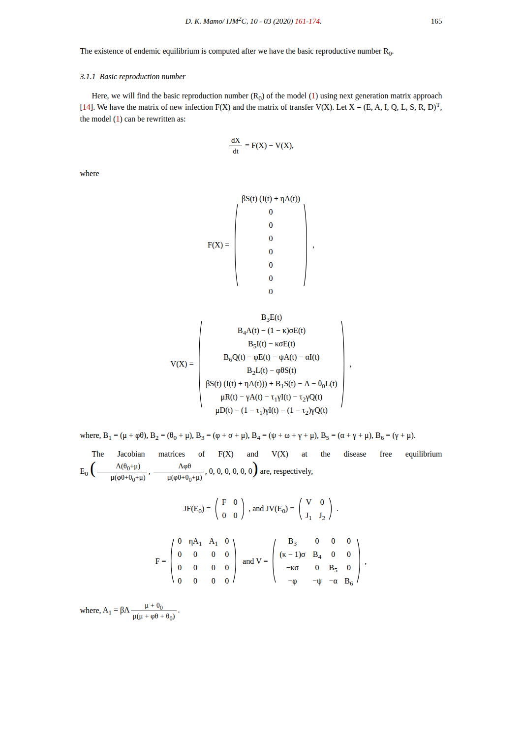D. K. Mamo/ IJM2C, 10 - 03 (2020) 161-174.
165
The existence of endemic equilibrium is computed after we have the basic reproductive number R0.
3.1.1 Basic reproduction number
Here, we will find the basic reproduction number (R0) of the model (1) using next generation matrix approach [14]. We have the matrix of new infection F(X) and the matrix of transfer V(X). Let X = (E, A, I, Q, L, S, R, D)T, the model (1) can be rewritten as:
dX dt = F(X) − V(X),
where
F(X) =
| βS(t) (I(t) + ηA(t)) |
| 0 |
| 0 |
| 0 |
| 0 |
| 0 |
| 0 |
| 0 |
,
V(X) =
| B 3 E(t) |
| B 4 A(t) − (1 − κ)σE(t) |
| B 5 I(t) − κσE(t) |
| B 6 Q(t) − φE(t) − ψA(t) − αI(t) |
| B 2 L(t) − φθS(t) |
| βS(t) (I(t) + ηA(t))) + B 1 S(t) − Λ − θ 0 L(t) |
| μR(t) − γA(t) − τ 1 γI(t) − τ 2 γQ(t) |
| μD(t) − (1 − τ 1 )γI(t) − (1 − τ 2 )γQ(t) |
,
where, B1 = (μ + φθ), B2 = (θ0 + μ), B3 = (φ + σ + μ), B4 = (ψ + ω + γ + μ), B5 = (α + γ + μ), B6 = (γ + μ).
The Jacobian matrices of F(X) and V(X) at the disease free equilibrium E0 (Λ(θ0+μ) μ(φθ+θ0+μ), Λφθ μ(φθ+θ0+μ), 0, 0, 0, 0, 0, 0) are, respectively,
JF(E0) =
| F | 0 |
| 0 | 0 |
, and JV(E0) =
| V | 0 |
| J 1 | J 2 |
.
F =
| 0 | ηA 1 | A 1 | 0 |
| 0 | 0 | 0 | 0 |
| 0 | 0 | 0 | 0 |
| 0 | 0 | 0 | 0 |
and V =
| B 3 | 0 | 0 | 0 |
| (κ − 1)σ | B 4 | 0 | 0 |
| −κσ | 0 | B 5 | 0 |
| −φ | −ψ | −α | B 6 |
,
where, A1 = βΛμ + θ0 μ(μ + φθ + θ0).